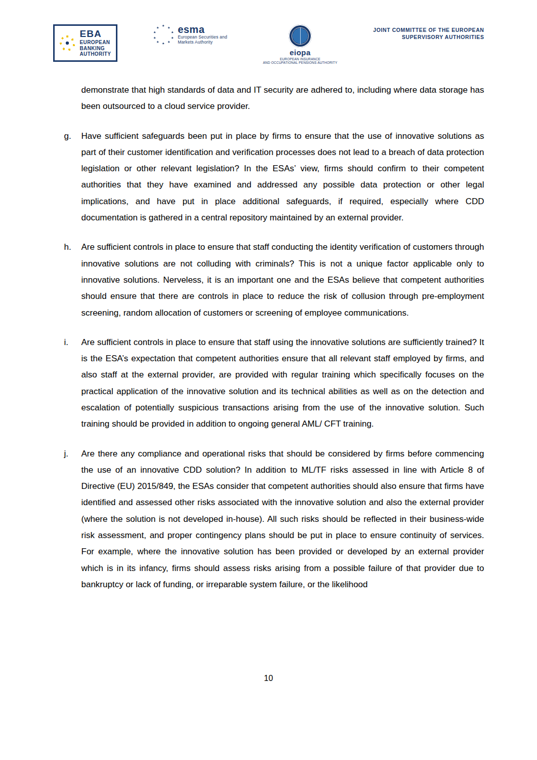EBA European
Banking
Authority
esma
European Securities and
Markets Authority
eiopa
EUROPEAN INSURANCE
AND OCCUPATIONAL PENSIONS AUTHORITY
Joint Committee of the European
Supervisory Authorities
demonstrate that high standards of data and IT security are adhered to, including where data storage has been outsourced to a cloud service provider.
g. Have sufficient safeguards been put in place by firms to ensure that the use of innovative solutions as part of their customer identification and verification processes does not lead to a breach of data protection legislation or other relevant legislation? In the ESAs’ view, firms should confirm to their competent authorities that they have examined and addressed any possible data protection or other legal implications, and have put in place additional safeguards, if required, especially where CDD documentation is gathered in a central repository maintained by an external provider.
h. Are sufficient controls in place to ensure that staff conducting the identity verification of customers through innovative solutions are not colluding with criminals? This is not a unique factor applicable only to innovative solutions. Nerveless, it is an important one and the ESAs believe that competent authorities should ensure that there are controls in place to reduce the risk of collusion through pre-employment screening, random allocation of customers or screening of employee communications.
i. Are sufficient controls in place to ensure that staff using the innovative solutions are sufficiently trained? It is the ESA’s expectation that competent authorities ensure that all relevant staff employed by firms, and also staff at the external provider, are provided with regular training which specifically focuses on the practical application of the innovative solution and its technical abilities as well as on the detection and escalation of potentially suspicious transactions arising from the use of the innovative solution. Such training should be provided in addition to ongoing general AML/ CFT training.
j. Are there any compliance and operational risks that should be considered by firms before commencing the use of an innovative CDD solution? In addition to ML/TF risks assessed in line with Article 8 of Directive (EU) 2015/849, the ESAs consider that competent authorities should also ensure that firms have identified and assessed other risks associated with the innovative solution and also the external provider (where the solution is not developed in-house). All such risks should be reflected in their business-wide risk assessment, and proper contingency plans should be put in place to ensure continuity of services. For example, where the innovative solution has been provided or developed by an external provider which is in its infancy, firms should assess risks arising from a possible failure of that provider due to bankruptcy or lack of funding, or irreparable system failure, or the likelihood
10